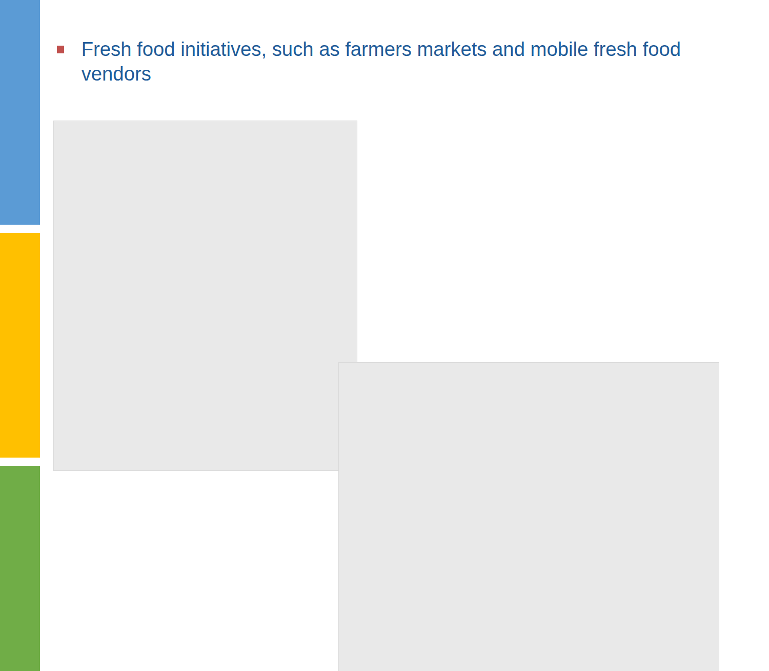Fresh food initiatives, such as farmers markets and mobile fresh food vendors
Farmers market vendor with fresh strawberries
Mobile fresh produce vendor